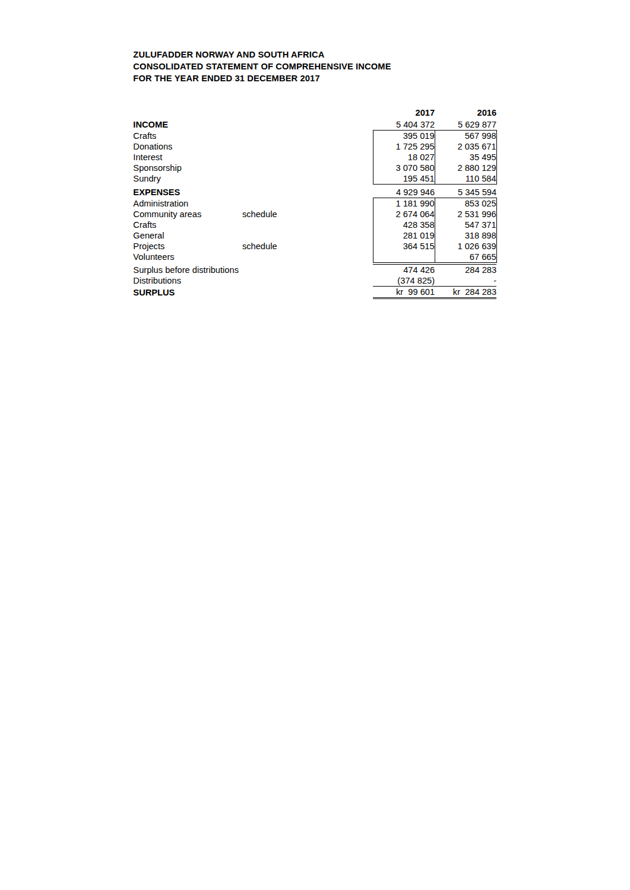ZULUFADDER NORWAY AND SOUTH AFRICA CONSOLIDATED STATEMENT OF COMPREHENSIVE INCOME FOR THE YEAR ENDED 31 DECEMBER 2017
| | 2017 | 2016 |
| INCOME | | | 5 404 372 | 5 629 877 |
| Crafts | | | 395 019 | 567 998 |
| Donations | | | 1 725 295 | 2 035 671 |
| Interest | | | 18 027 | 35 495 |
| Sponsorship | | | 3 070 580 | 2 880 129 |
| Sundry | | | 195 451 | 110 584 |
| EXPENSES | | | 4 929 946 | 5 345 594 |
| Administration | | | 1 181 990 | 853 025 |
| Community areas | schedule | | 2 674 064 | 2 531 996 |
| Crafts | | | 428 358 | 547 371 |
| General | | | 281 019 | 318 898 |
| Projects | schedule | | 364 515 | 1 026 639 |
| Volunteers | | | | 67 665 |
| Surplus before distributions | | | 474 426 | 284 283 |
| Distributions | | | (374 825) | - |
| SURPLUS | | | kr 99 601 | kr 284 283 |